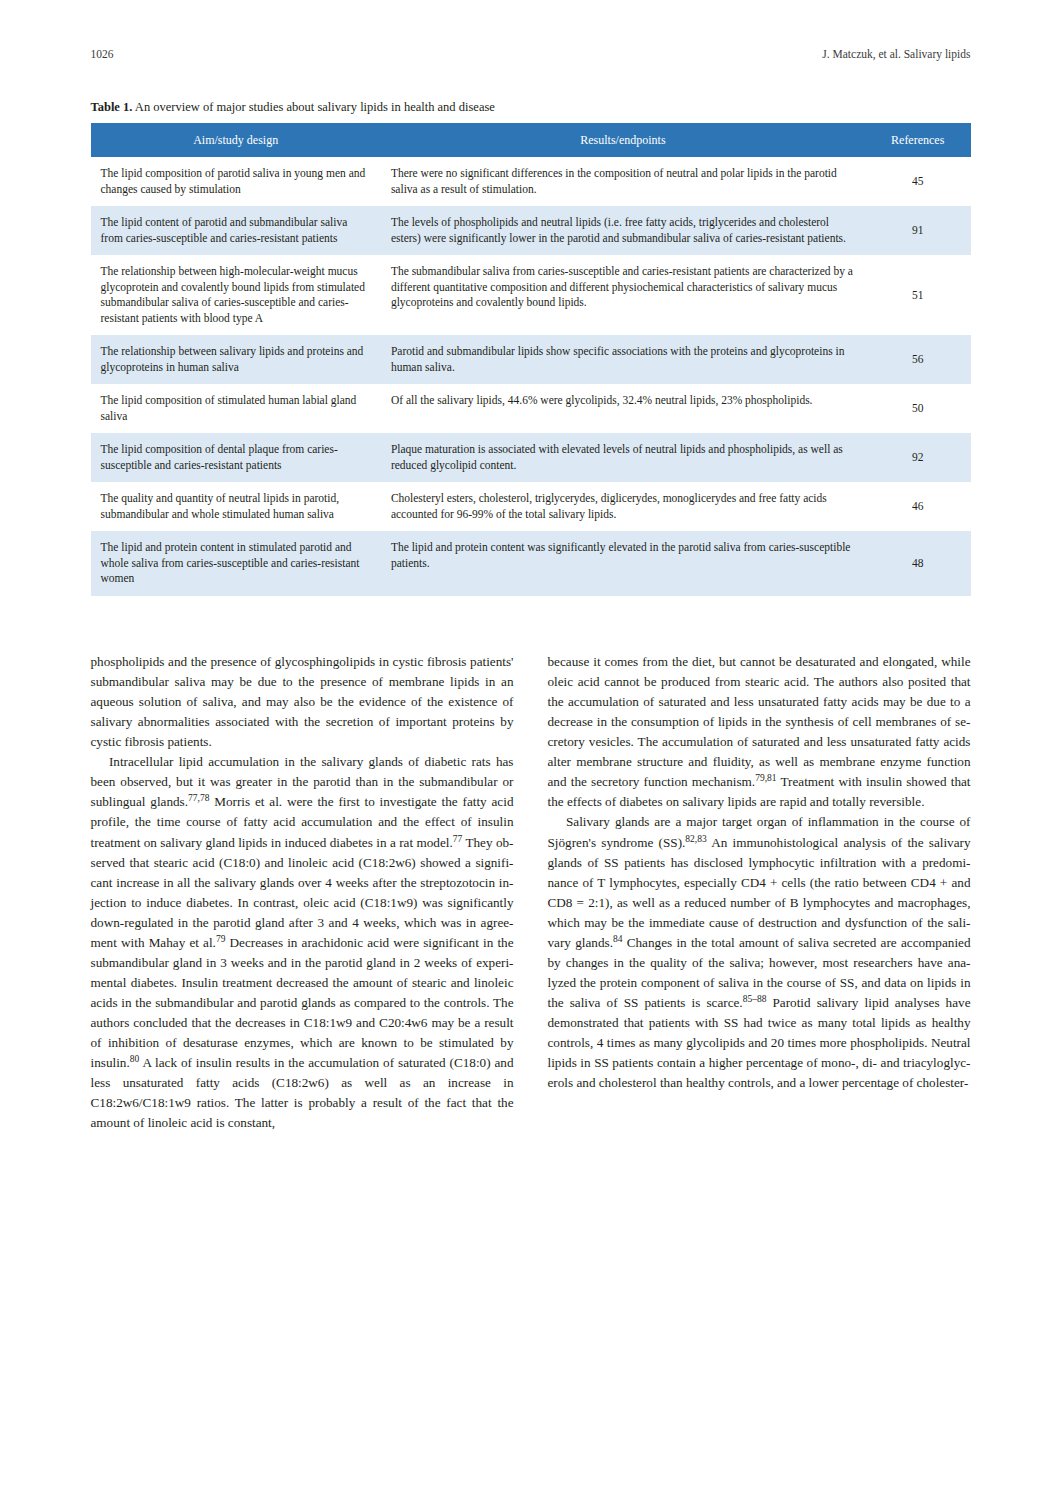1026 J. Matczuk, et al. Salivary lipids
Table 1. An overview of major studies about salivary lipids in health and disease
| Aim/study design | Results/endpoints | References |
| --- | --- | --- |
| The lipid composition of parotid saliva in young men and changes caused by stimulation | There were no significant differences in the composition of neutral and polar lipids in the parotid saliva as a result of stimulation. | 45 |
| The lipid content of parotid and submandibular saliva from caries-susceptible and caries-resistant patients | The levels of phospholipids and neutral lipids (i.e. free fatty acids, triglycerides and cholesterol esters) were significantly lower in the parotid and submandibular saliva of caries-resistant patients. | 91 |
| The relationship between high-molecular-weight mucus glycoprotein and covalently bound lipids from stimulated submandibular saliva of caries-susceptible and caries-resistant patients with blood type A | The submandibular saliva from caries-susceptible and caries-resistant patients are characterized by a different quantitative composition and different physiochemical characteristics of salivary mucus glycoproteins and covalently bound lipids. | 51 |
| The relationship between salivary lipids and proteins and glycoproteins in human saliva | Parotid and submandibular lipids show specific associations with the proteins and glycoproteins in human saliva. | 56 |
| The lipid composition of stimulated human labial gland saliva | Of all the salivary lipids, 44.6% were glycolipids, 32.4% neutral lipids, 23% phospholipids. | 50 |
| The lipid composition of dental plaque from caries-susceptible and caries-resistant patients | Plaque maturation is associated with elevated levels of neutral lipids and phospholipids, as well as reduced glycolipid content. | 92 |
| The quality and quantity of neutral lipids in parotid, submandibular and whole stimulated human saliva | Cholesteryl esters, cholesterol, triglycerydes, diglicerydes, monoglicerydes and free fatty acids accounted for 96-99% of the total salivary lipids. | 46 |
| The lipid and protein content in stimulated parotid and whole saliva from caries-susceptible and caries-resistant women | The lipid and protein content was significantly elevated in the parotid saliva from caries-susceptible patients. | 48 |
phospholipids and the presence of glycosphingolipids in cystic fibrosis patients' submandibular saliva may be due to the presence of membrane lipids in an aqueous solution of saliva, and may also be the evidence of the existence of salivary abnormalities associated with the secretion of important proteins by cystic fibrosis patients.
Intracellular lipid accumulation in the salivary glands of diabetic rats has been observed, but it was greater in the parotid than in the submandibular or sublingual glands.77,78 Morris et al. were the first to investigate the fatty acid profile, the time course of fatty acid accumulation and the effect of insulin treatment on salivary gland lipids in induced diabetes in a rat model.77 They observed that stearic acid (C18:0) and linoleic acid (C18:2w6) showed a significant increase in all the salivary glands over 4 weeks after the streptozotocin injection to induce diabetes. In contrast, oleic acid (C18:1w9) was significantly down-regulated in the parotid gland after 3 and 4 weeks, which was in agreement with Mahay et al.79 Decreases in arachidonic acid were significant in the submandibular gland in 3 weeks and in the parotid gland in 2 weeks of experimental diabetes. Insulin treatment decreased the amount of stearic and linoleic acids in the submandibular and parotid glands as compared to the controls. The authors concluded that the decreases in C18:1w9 and C20:4w6 may be a result of inhibition of desaturase enzymes, which are known to be stimulated by insulin.80 A lack of insulin results in the accumulation of saturated (C18:0) and less unsaturated fatty acids (C18:2w6) as well as an increase in C18:2w6/C18:1w9 ratios. The latter is probably a result of the fact that the amount of linoleic acid is constant,
because it comes from the diet, but cannot be desaturated and elongated, while oleic acid cannot be produced from stearic acid. The authors also posited that the accumulation of saturated and less unsaturated fatty acids may be due to a decrease in the consumption of lipids in the synthesis of cell membranes of secretory vesicles. The accumulation of saturated and less unsaturated fatty acids alter membrane structure and fluidity, as well as membrane enzyme function and the secretory function mechanism.79,81 Treatment with insulin showed that the effects of diabetes on salivary lipids are rapid and totally reversible.
Salivary glands are a major target organ of inflammation in the course of Sjögren's syndrome (SS).82,83 An immunohistological analysis of the salivary glands of SS patients has disclosed lymphocytic infiltration with a predominance of T lymphocytes, especially CD4 + cells (the ratio between CD4 + and CD8 = 2:1), as well as a reduced number of B lymphocytes and macrophages, which may be the immediate cause of destruction and dysfunction of the salivary glands.84 Changes in the total amount of saliva secreted are accompanied by changes in the quality of the saliva; however, most researchers have analyzed the protein component of saliva in the course of SS, and data on lipids in the saliva of SS patients is scarce.85–88 Parotid salivary lipid analyses have demonstrated that patients with SS had twice as many total lipids as healthy controls, 4 times as many glycolipids and 20 times more phospholipids. Neutral lipids in SS patients contain a higher percentage of mono-, di- and triacyloglycerols and cholesterol than healthy controls, and a lower percentage of cholester-